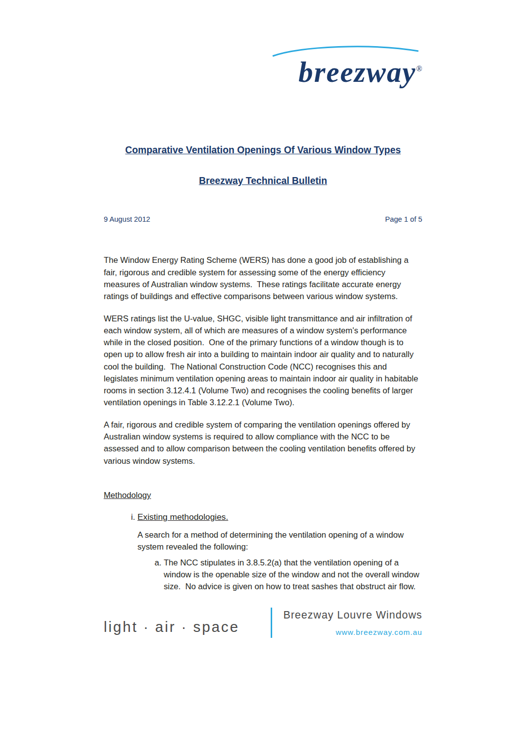breezway®
Comparative Ventilation Openings Of Various Window Types
Breezway Technical Bulletin
9 August 2012 Page 1 of 5
The Window Energy Rating Scheme (WERS) has done a good job of establishing a fair, rigorous and credible system for assessing some of the energy efficiency measures of Australian window systems. These ratings facilitate accurate energy ratings of buildings and effective comparisons between various window systems.
WERS ratings list the U-value, SHGC, visible light transmittance and air infiltration of each window system, all of which are measures of a window system's performance while in the closed position. One of the primary functions of a window though is to open up to allow fresh air into a building to maintain indoor air quality and to naturally cool the building. The National Construction Code (NCC) recognises this and legislates minimum ventilation opening areas to maintain indoor air quality in habitable rooms in section 3.12.4.1 (Volume Two) and recognises the cooling benefits of larger ventilation openings in Table 3.12.2.1 (Volume Two).
A fair, rigorous and credible system of comparing the ventilation openings offered by Australian window systems is required to allow compliance with the NCC to be assessed and to allow comparison between the cooling ventilation benefits offered by various window systems.
Methodology
Existing methodologies.
A search for a method of determining the ventilation opening of a window system revealed the following:
The NCC stipulates in 3.8.5.2(a) that the ventilation opening of a window is the openable size of the window and not the overall window size. No advice is given on how to treat sashes that obstruct air flow.
light · air · space
Breezway Louvre Windows
www.breezway.com.au